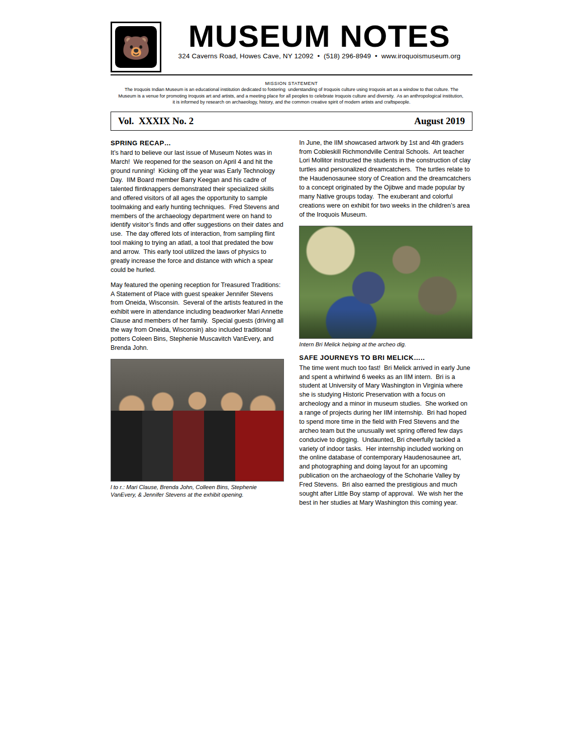🐻
MUSEUM NOTES
324 Caverns Road, Howes Cave, NY 12092 • (518) 296-8949 • www.iroquoismuseum.org
MISSION STATEMENT
The Iroquois Indian Museum is an educational institution dedicated to fostering understanding of Iroquois culture using Iroquois art as a window to that culture. The Museum is a venue for promoting Iroquois art and artists, and a meeting place for all peoples to celebrate Iroquois culture and diversity. As an anthropological institution, it is informed by research on archaeology, history, and the common creative spirit of modern artists and craftspeople.
Vol. XXXIX No. 2 August 2019
Spring Recap…
It’s hard to believe our last issue of Museum Notes was in March! We reopened for the season on April 4 and hit the ground running! Kicking off the year was Early Technology Day. IIM Board member Barry Keegan and his cadre of talented flintknappers demonstrated their specialized skills and offered visitors of all ages the opportunity to sample toolmaking and early hunting techniques. Fred Stevens and members of the archaeology department were on hand to identify visitor’s finds and offer suggestions on their dates and use. The day offered lots of interaction, from sampling flint tool making to trying an atlatl, a tool that predated the bow and arrow. This early tool utilized the laws of physics to greatly increase the force and distance with which a spear could be hurled.
May featured the opening reception for Treasured Traditions: A Statement of Place with guest speaker Jennifer Stevens from Oneida, Wisconsin. Several of the artists featured in the exhibit were in attendance including beadworker Mari Annette Clause and members of her family. Special guests (driving all the way from Oneida, Wisconsin) also included traditional potters Coleen Bins, Stephenie Muscavitch VanEvery, and Brenda John.
l to r.: Mari Clause, Brenda John, Colleen Bins, Stephenie VanEvery, & Jennifer Stevens at the exhibit opening.
In June, the IIM showcased artwork by 1st and 4th graders from Cobleskill Richmondville Central Schools. Art teacher Lori Mollitor instructed the students in the construction of clay turtles and personalized dreamcatchers. The turtles relate to the Haudenosaunee story of Creation and the dreamcatchers to a concept originated by the Ojibwe and made popular by many Native groups today. The exuberant and colorful creations were on exhibit for two weeks in the children’s area of the Iroquois Museum.
Intern Bri Melick helping at the archeo dig.
Safe Journeys to Bri Melick…..
The time went much too fast! Bri Melick arrived in early June and spent a whirlwind 6 weeks as an IIM intern. Bri is a student at University of Mary Washington in Virginia where she is studying Historic Preservation with a focus on archeology and a minor in museum studies. She worked on a range of projects during her IIM internship. Bri had hoped to spend more time in the field with Fred Stevens and the archeo team but the unusually wet spring offered few days conducive to digging. Undaunted, Bri cheerfully tackled a variety of indoor tasks. Her internship included working on the online database of contemporary Haudenosaunee art, and photographing and doing layout for an upcoming publication on the archaeology of the Schoharie Valley by Fred Stevens. Bri also earned the prestigious and much sought after Little Boy stamp of approval. We wish her the best in her studies at Mary Washington this coming year.